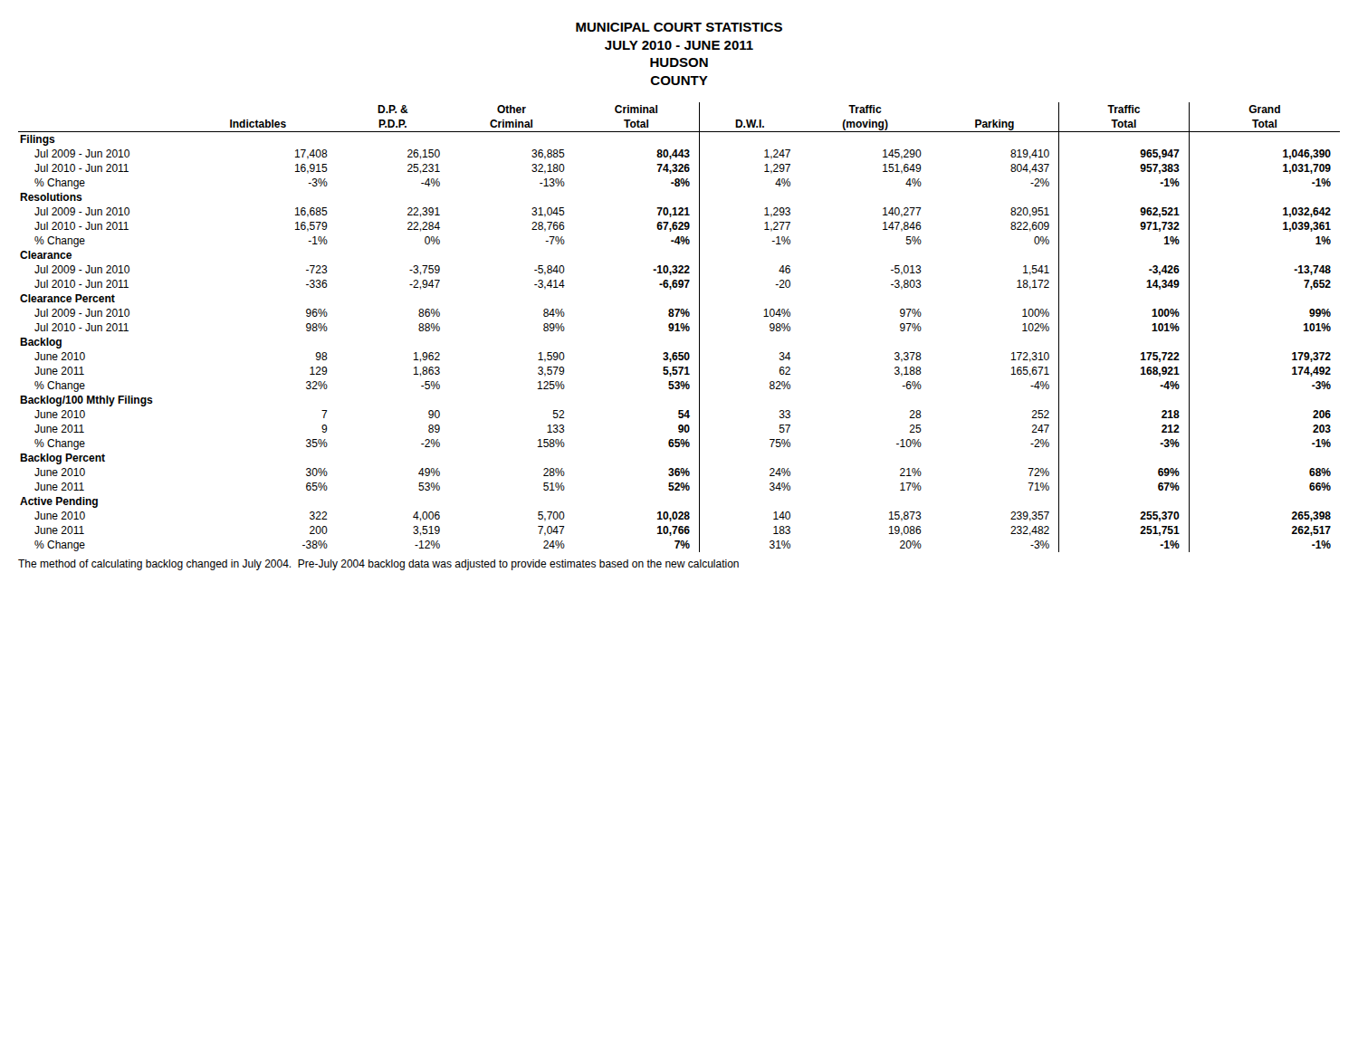MUNICIPAL COURT STATISTICS
JULY 2010 - JUNE 2011
HUDSON
COUNTY
| | | D.P. & | Other | Criminal | | Traffic | | Traffic | Grand |
| --- | --- | --- | --- | --- | --- | --- | --- | --- | --- |
| | Indictables | P.D.P. | Criminal | Total | D.W.I. | (moving) | Parking | Total | Total |
| Filings | | | | | | | | | |
| Jul 2009 - Jun 2010 | 17,408 | 26,150 | 36,885 | 80,443 | 1,247 | 145,290 | 819,410 | 965,947 | 1,046,390 |
| Jul 2010 - Jun 2011 | 16,915 | 25,231 | 32,180 | 74,326 | 1,297 | 151,649 | 804,437 | 957,383 | 1,031,709 |
| % Change | -3% | -4% | -13% | -8% | 4% | 4% | -2% | -1% | -1% |
| Resolutions | | | | | | | | | |
| Jul 2009 - Jun 2010 | 16,685 | 22,391 | 31,045 | 70,121 | 1,293 | 140,277 | 820,951 | 962,521 | 1,032,642 |
| Jul 2010 - Jun 2011 | 16,579 | 22,284 | 28,766 | 67,629 | 1,277 | 147,846 | 822,609 | 971,732 | 1,039,361 |
| % Change | -1% | 0% | -7% | -4% | -1% | 5% | 0% | 1% | 1% |
| Clearance | | | | | | | | | |
| Jul 2009 - Jun 2010 | -723 | -3,759 | -5,840 | -10,322 | 46 | -5,013 | 1,541 | -3,426 | -13,748 |
| Jul 2010 - Jun 2011 | -336 | -2,947 | -3,414 | -6,697 | -20 | -3,803 | 18,172 | 14,349 | 7,652 |
| Clearance Percent | | | | | | | | | |
| Jul 2009 - Jun 2010 | 96% | 86% | 84% | 87% | 104% | 97% | 100% | 100% | 99% |
| Jul 2010 - Jun 2011 | 98% | 88% | 89% | 91% | 98% | 97% | 102% | 101% | 101% |
| Backlog | | | | | | | | | |
| June 2010 | 98 | 1,962 | 1,590 | 3,650 | 34 | 3,378 | 172,310 | 175,722 | 179,372 |
| June 2011 | 129 | 1,863 | 3,579 | 5,571 | 62 | 3,188 | 165,671 | 168,921 | 174,492 |
| % Change | 32% | -5% | 125% | 53% | 82% | -6% | -4% | -4% | -3% |
| Backlog/100 Mthly Filings | | | | | | | | | |
| June 2010 | 7 | 90 | 52 | 54 | 33 | 28 | 252 | 218 | 206 |
| June 2011 | 9 | 89 | 133 | 90 | 57 | 25 | 247 | 212 | 203 |
| % Change | 35% | -2% | 158% | 65% | 75% | -10% | -2% | -3% | -1% |
| Backlog Percent | | | | | | | | | |
| June 2010 | 30% | 49% | 28% | 36% | 24% | 21% | 72% | 69% | 68% |
| June 2011 | 65% | 53% | 51% | 52% | 34% | 17% | 71% | 67% | 66% |
| Active Pending | | | | | | | | | |
| June 2010 | 322 | 4,006 | 5,700 | 10,028 | 140 | 15,873 | 239,357 | 255,370 | 265,398 |
| June 2011 | 200 | 3,519 | 7,047 | 10,766 | 183 | 19,086 | 232,482 | 251,751 | 262,517 |
| % Change | -38% | -12% | 24% | 7% | 31% | 20% | -3% | -1% | -1% |
The method of calculating backlog changed in July 2004. Pre-July 2004 backlog data was adjusted to provide estimates based on the new calculation